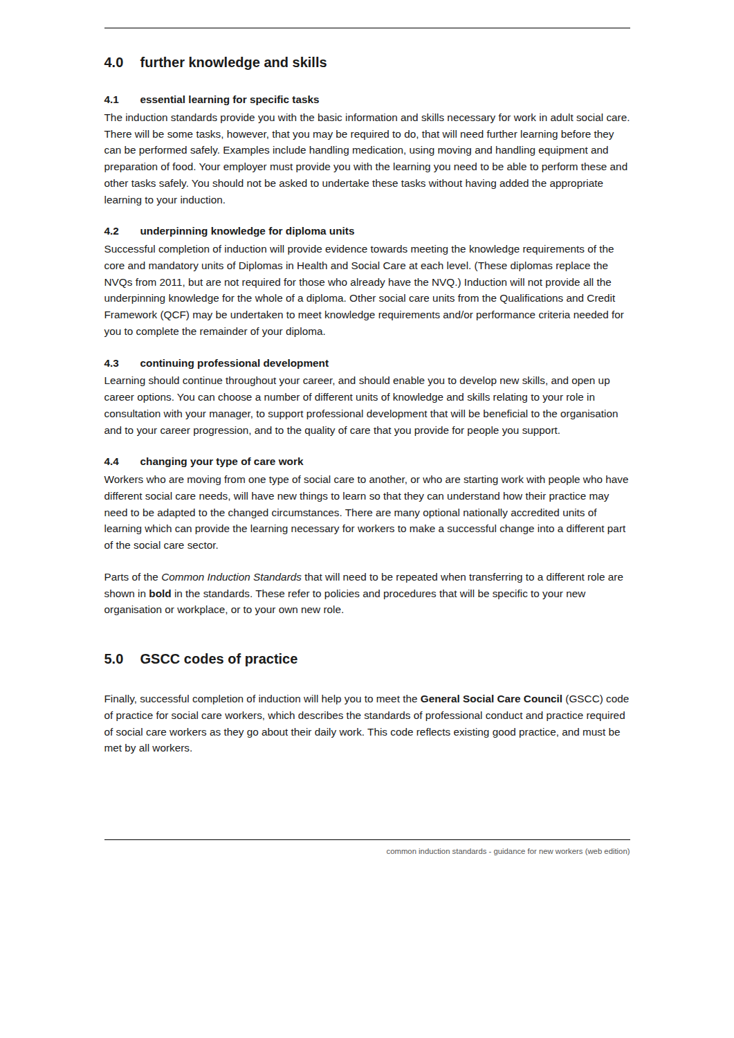4.0further knowledge and skills
4.1essential learning for specific tasks
The induction standards provide you with the basic information and skills necessary for work in adult social care. There will be some tasks, however, that you may be required to do, that will need further learning before they can be performed safely. Examples include handling medication, using moving and handling equipment and preparation of food. Your employer must provide you with the learning you need to be able to perform these and other tasks safely. You should not be asked to undertake these tasks without having added the appropriate learning to your induction.
4.2underpinning knowledge for diploma units
Successful completion of induction will provide evidence towards meeting the knowledge requirements of the core and mandatory units of Diplomas in Health and Social Care at each level. (These diplomas replace the NVQs from 2011, but are not required for those who already have the NVQ.) Induction will not provide all the underpinning knowledge for the whole of a diploma. Other social care units from the Qualifications and Credit Framework (QCF) may be undertaken to meet knowledge requirements and/or performance criteria needed for you to complete the remainder of your diploma.
4.3continuing professional development
Learning should continue throughout your career, and should enable you to develop new skills, and open up career options. You can choose a number of different units of knowledge and skills relating to your role in consultation with your manager, to support professional development that will be beneficial to the organisation and to your career progression, and to the quality of care that you provide for people you support.
4.4changing your type of care work
Workers who are moving from one type of social care to another, or who are starting work with people who have different social care needs, will have new things to learn so that they can understand how their practice may need to be adapted to the changed circumstances. There are many optional nationally accredited units of learning which can provide the learning necessary for workers to make a successful change into a different part of the social care sector.
Parts of the Common Induction Standards that will need to be repeated when transferring to a different role are shown in bold in the standards. These refer to policies and procedures that will be specific to your new organisation or workplace, or to your own new role.
5.0 GSCC codes of practice
Finally, successful completion of induction will help you to meet the General Social Care Council (GSCC) code of practice for social care workers, which describes the standards of professional conduct and practice required of social care workers as they go about their daily work. This code reflects existing good practice, and must be met by all workers.
common induction standards - guidance for new workers (web edition)